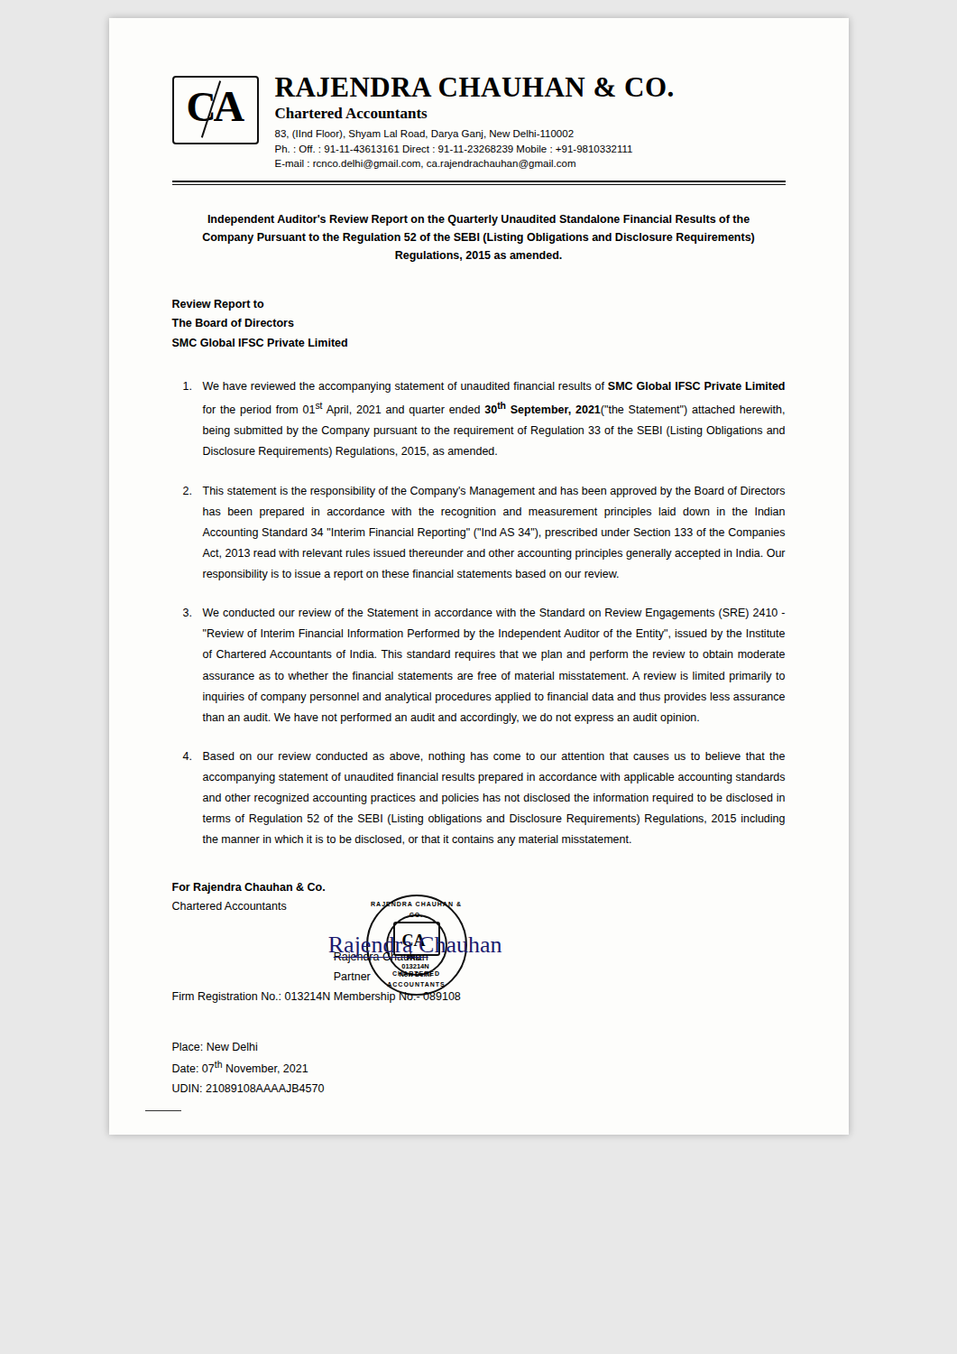C A
RAJENDRA CHAUHAN & CO.
Chartered Accountants
83, (IInd Floor), Shyam Lal Road, Darya Ganj, New Delhi-110002
Ph. : Off. : 91-11-43613161 Direct : 91-11-23268239 Mobile : +91-9810332111
E-mail : rcnco.delhi@gmail.com, ca.rajendrachauhan@gmail.com
Independent Auditor's Review Report on the Quarterly Unaudited Standalone Financial Results of the Company Pursuant to the Regulation 52 of the SEBI (Listing Obligations and Disclosure Requirements) Regulations, 2015 as amended.
Review Report to
The Board of Directors
SMC Global IFSC Private Limited
We have reviewed the accompanying statement of unaudited financial results of SMC Global IFSC Private Limited for the period from 01st April, 2021 and quarter ended 30th September, 2021("the Statement") attached herewith, being submitted by the Company pursuant to the requirement of Regulation 33 of the SEBI (Listing Obligations and Disclosure Requirements) Regulations, 2015, as amended.
This statement is the responsibility of the Company's Management and has been approved by the Board of Directors has been prepared in accordance with the recognition and measurement principles laid down in the Indian Accounting Standard 34 "Interim Financial Reporting" ("Ind AS 34"), prescribed under Section 133 of the Companies Act, 2013 read with relevant rules issued thereunder and other accounting principles generally accepted in India. Our responsibility is to issue a report on these financial statements based on our review.
We conducted our review of the Statement in accordance with the Standard on Review Engagements (SRE) 2410 - "Review of Interim Financial Information Performed by the Independent Auditor of the Entity", issued by the Institute of Chartered Accountants of India. This standard requires that we plan and perform the review to obtain moderate assurance as to whether the financial statements are free of material misstatement. A review is limited primarily to inquiries of company personnel and analytical procedures applied to financial data and thus provides less assurance than an audit. We have not performed an audit and accordingly, we do not express an audit opinion.
Based on our review conducted as above, nothing has come to our attention that causes us to believe that the accompanying statement of unaudited financial results prepared in accordance with applicable accounting standards and other recognized accounting practices and policies has not disclosed the information required to be disclosed in terms of Regulation 52 of the SEBI (Listing obligations and Disclosure Requirements) Regulations, 2015 including the manner in which it is to be disclosed, or that it contains any material misstatement.
For Rajendra Chauhan & Co.
Chartered Accountants
Firm Registration No.: 013214N
FRN : 013214N
New Delhi
RAJENDRA CHAUHAN & CO.
CHARTERED ACCOUNTANTS
Rajendra Chauhan Rajendra Chauhan
Partner
Membership No:- 089108
Place: New Delhi
Date: 07th November, 2021
UDIN: 21089108AAAAJB4570